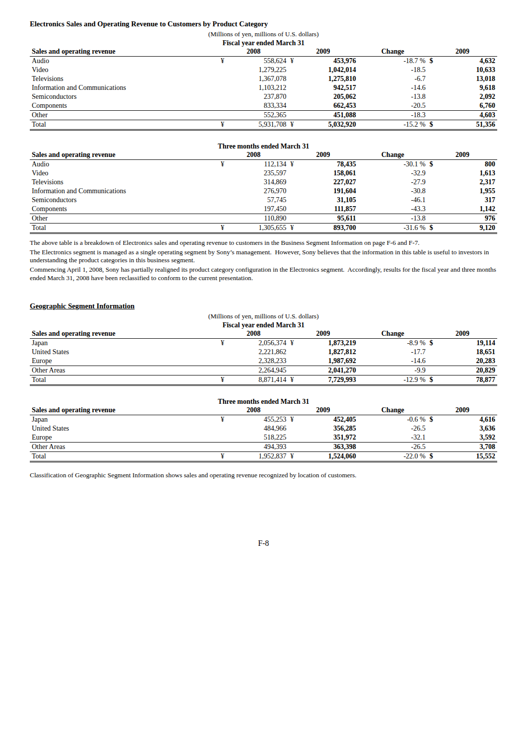Electronics Sales and Operating Revenue to Customers by Product Category
(Millions of yen, millions of U.S. dollars)
Fiscal year ended March 31
| Sales and operating revenue | 2008 | 2009 | Change | 2009 |
| --- | --- | --- | --- | --- |
| Audio | ¥ | 558,624 | ¥ | 453,976 | -18.7 % | $ | 4,632 |
| Video | | 1,279,225 | | 1,042,014 | -18.5 | | 10,633 |
| Televisions | | 1,367,078 | | 1,275,810 | -6.7 | | 13,018 |
| Information and Communications | | 1,103,212 | | 942,517 | -14.6 | | 9,618 |
| Semiconductors | | 237,870 | | 205,062 | -13.8 | | 2,092 |
| Components | | 833,334 | | 662,453 | -20.5 | | 6,760 |
| Other | | 552,365 | | 451,088 | -18.3 | | 4,603 |
| Total | ¥ | 5,931,708 | ¥ | 5,032,920 | -15.2 % | $ | 51,356 |
Three months ended March 31
| Sales and operating revenue | 2008 | 2009 | Change | 2009 |
| --- | --- | --- | --- | --- |
| Audio | ¥ | 112,134 | ¥ | 78,435 | -30.1 % | $ | 800 |
| Video | | 235,597 | | 158,061 | -32.9 | | 1,613 |
| Televisions | | 314,869 | | 227,027 | -27.9 | | 2,317 |
| Information and Communications | | 276,970 | | 191,604 | -30.8 | | 1,955 |
| Semiconductors | | 57,745 | | 31,105 | -46.1 | | 317 |
| Components | | 197,450 | | 111,857 | -43.3 | | 1,142 |
| Other | | 110,890 | | 95,611 | -13.8 | | 976 |
| Total | ¥ | 1,305,655 | ¥ | 893,700 | -31.6 % | $ | 9,120 |
The above table is a breakdown of Electronics sales and operating revenue to customers in the Business Segment Information on page F-6 and F-7.
The Electronics segment is managed as a single operating segment by Sony’s management. However, Sony believes that the information in this table is useful to investors in understanding the product categories in this business segment.
Commencing April 1, 2008, Sony has partially realigned its product category configuration in the Electronics segment. Accordingly, results for the fiscal year and three months ended March 31, 2008 have been reclassified to conform to the current presentation.
Geographic Segment Information
(Millions of yen, millions of U.S. dollars)
Fiscal year ended March 31
| Sales and operating revenue | 2008 | 2009 | Change | 2009 |
| --- | --- | --- | --- | --- |
| Japan | ¥ | 2,056,374 | ¥ | 1,873,219 | -8.9 % | $ | 19,114 |
| United States | | 2,221,862 | | 1,827,812 | -17.7 | | 18,651 |
| Europe | | 2,328,233 | | 1,987,692 | -14.6 | | 20,283 |
| Other Areas | | 2,264,945 | | 2,041,270 | -9.9 | | 20,829 |
| Total | ¥ | 8,871,414 | ¥ | 7,729,993 | -12.9 % | $ | 78,877 |
Three months ended March 31
| Sales and operating revenue | 2008 | 2009 | Change | 2009 |
| --- | --- | --- | --- | --- |
| Japan | ¥ | 455,253 | ¥ | 452,405 | -0.6 % | $ | 4,616 |
| United States | | 484,966 | | 356,285 | -26.5 | | 3,636 |
| Europe | | 518,225 | | 351,972 | -32.1 | | 3,592 |
| Other Areas | | 494,393 | | 363,398 | -26.5 | | 3,708 |
| Total | ¥ | 1,952,837 | ¥ | 1,524,060 | -22.0 % | $ | 15,552 |
Classification of Geographic Segment Information shows sales and operating revenue recognized by location of customers.
F-8